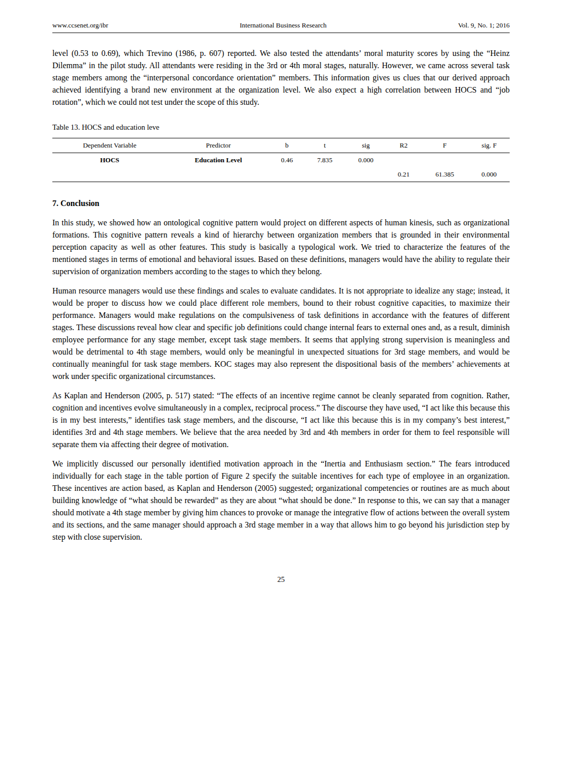www.ccsenet.org/ibr
International Business Research
Vol. 9, No. 1; 2016
level (0.53 to 0.69), which Trevino (1986, p. 607) reported. We also tested the attendants’ moral maturity scores by using the “Heinz Dilemma” in the pilot study. All attendants were residing in the 3rd or 4th moral stages, naturally. However, we came across several task stage members among the “interpersonal concordance orientation” members. This information gives us clues that our derived approach achieved identifying a brand new environment at the organization level. We also expect a high correlation between HOCS and “job rotation”, which we could not test under the scope of this study.
Table 13. HOCS and education leve
| Dependent Variable | Predictor | b | t | sig | R2 | F | sig. F |
| --- | --- | --- | --- | --- | --- | --- | --- |
| HOCS | Education Level | 0.46 | 7.835 | 0.000 | | | |
| | | | | | 0.21 | 61.385 | 0.000 |
7. Conclusion
In this study, we showed how an ontological cognitive pattern would project on different aspects of human kinesis, such as organizational formations. This cognitive pattern reveals a kind of hierarchy between organization members that is grounded in their environmental perception capacity as well as other features. This study is basically a typological work. We tried to characterize the features of the mentioned stages in terms of emotional and behavioral issues. Based on these definitions, managers would have the ability to regulate their supervision of organization members according to the stages to which they belong.
Human resource managers would use these findings and scales to evaluate candidates. It is not appropriate to idealize any stage; instead, it would be proper to discuss how we could place different role members, bound to their robust cognitive capacities, to maximize their performance. Managers would make regulations on the compulsiveness of task definitions in accordance with the features of different stages. These discussions reveal how clear and specific job definitions could change internal fears to external ones and, as a result, diminish employee performance for any stage member, except task stage members. It seems that applying strong supervision is meaningless and would be detrimental to 4th stage members, would only be meaningful in unexpected situations for 3rd stage members, and would be continually meaningful for task stage members. KOC stages may also represent the dispositional basis of the members’ achievements at work under specific organizational circumstances.
As Kaplan and Henderson (2005, p. 517) stated: “The effects of an incentive regime cannot be cleanly separated from cognition. Rather, cognition and incentives evolve simultaneously in a complex, reciprocal process.” The discourse they have used, “I act like this because this is in my best interests,” identifies task stage members, and the discourse, “I act like this because this is in my company’s best interest,” identifies 3rd and 4th stage members. We believe that the area needed by 3rd and 4th members in order for them to feel responsible will separate them via affecting their degree of motivation.
We implicitly discussed our personally identified motivation approach in the “Inertia and Enthusiasm section.” The fears introduced individually for each stage in the table portion of Figure 2 specify the suitable incentives for each type of employee in an organization. These incentives are action based, as Kaplan and Henderson (2005) suggested; organizational competencies or routines are as much about building knowledge of “what should be rewarded” as they are about “what should be done.” In response to this, we can say that a manager should motivate a 4th stage member by giving him chances to provoke or manage the integrative flow of actions between the overall system and its sections, and the same manager should approach a 3rd stage member in a way that allows him to go beyond his jurisdiction step by step with close supervision.
25